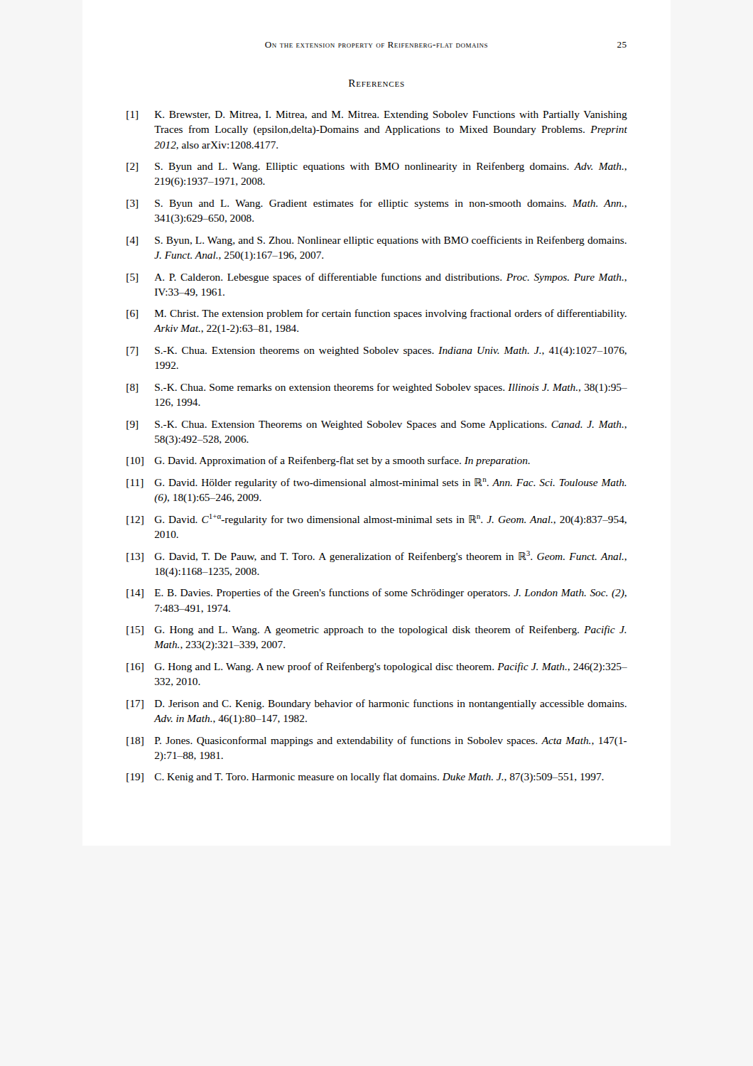On the extension property of Reifenberg-flat domains 25
References
K. Brewster, D. Mitrea, I. Mitrea, and M. Mitrea. Extending Sobolev Functions with Partially Vanishing Traces from Locally (epsilon,delta)-Domains and Applications to Mixed Boundary Problems. Preprint 2012, also arXiv:1208.4177.
S. Byun and L. Wang. Elliptic equations with BMO nonlinearity in Reifenberg domains. Adv. Math., 219(6):1937–1971, 2008.
S. Byun and L. Wang. Gradient estimates for elliptic systems in non-smooth domains. Math. Ann., 341(3):629–650, 2008.
S. Byun, L. Wang, and S. Zhou. Nonlinear elliptic equations with BMO coefficients in Reifenberg domains. J. Funct. Anal., 250(1):167–196, 2007.
A. P. Calderon. Lebesgue spaces of differentiable functions and distributions. Proc. Sympos. Pure Math., IV:33–49, 1961.
M. Christ. The extension problem for certain function spaces involving fractional orders of differentiability. Arkiv Mat., 22(1-2):63–81, 1984.
S.-K. Chua. Extension theorems on weighted Sobolev spaces. Indiana Univ. Math. J., 41(4):1027–1076, 1992.
S.-K. Chua. Some remarks on extension theorems for weighted Sobolev spaces. Illinois J. Math., 38(1):95–126, 1994.
S.-K. Chua. Extension Theorems on Weighted Sobolev Spaces and Some Applications. Canad. J. Math., 58(3):492–528, 2006.
G. David. Approximation of a Reifenberg-flat set by a smooth surface. In preparation.
G. David. Hölder regularity of two-dimensional almost-minimal sets in ℝn. Ann. Fac. Sci. Toulouse Math. (6), 18(1):65–246, 2009.
G. David. C1+α-regularity for two dimensional almost-minimal sets in ℝn. J. Geom. Anal., 20(4):837–954, 2010.
G. David, T. De Pauw, and T. Toro. A generalization of Reifenberg's theorem in ℝ3. Geom. Funct. Anal., 18(4):1168–1235, 2008.
E. B. Davies. Properties of the Green's functions of some Schrödinger operators. J. London Math. Soc. (2), 7:483–491, 1974.
G. Hong and L. Wang. A geometric approach to the topological disk theorem of Reifenberg. Pacific J. Math., 233(2):321–339, 2007.
G. Hong and L. Wang. A new proof of Reifenberg's topological disc theorem. Pacific J. Math., 246(2):325–332, 2010.
D. Jerison and C. Kenig. Boundary behavior of harmonic functions in nontangentially accessible domains. Adv. in Math., 46(1):80–147, 1982.
P. Jones. Quasiconformal mappings and extendability of functions in Sobolev spaces. Acta Math., 147(1-2):71–88, 1981.
C. Kenig and T. Toro. Harmonic measure on locally flat domains. Duke Math. J., 87(3):509–551, 1997.